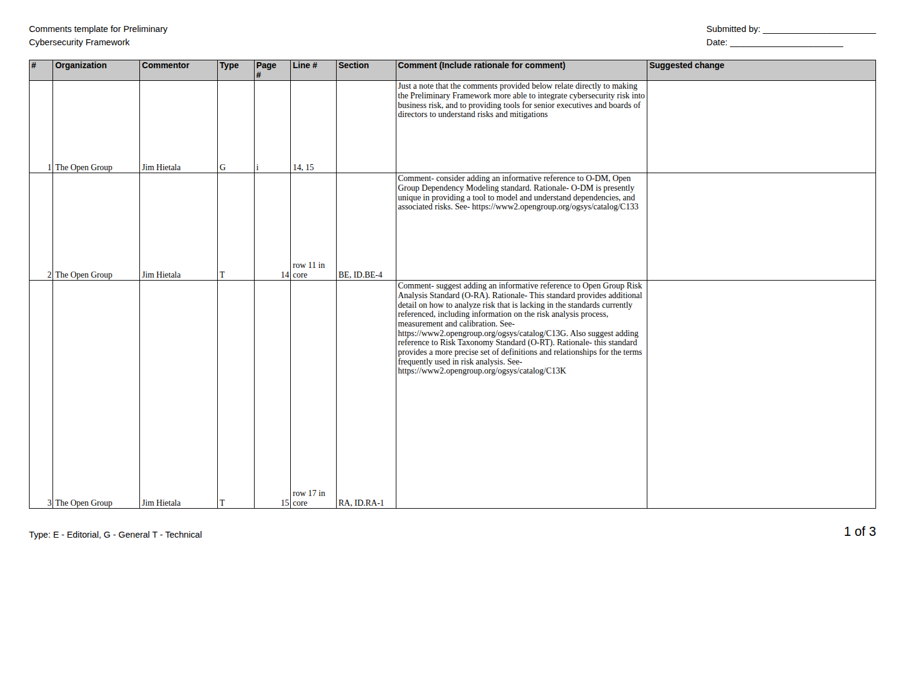Comments template for Preliminary
Cybersecurity Framework
Submitted by: _______________________
Date: _______________________
| # | Organization | Commentor | Type | Page # | Line # | Section | Comment (Include rationale for comment) | Suggested change |
| --- | --- | --- | --- | --- | --- | --- | --- | --- |
| 1 | The Open Group | Jim Hietala | G | i | 14, 15 | | Just a note that the comments provided below relate directly to making the Preliminary Framework more able to integrate cybersecurity risk into business risk, and to providing tools for senior executives and boards of directors to understand risks and mitigations | |
| 2 | The Open Group | Jim Hietala | T | 14 | row 11 in core | BE, ID.BE-4 | Comment- consider adding an informative reference to O-DM, Open Group Dependency Modeling standard. Rationale- O-DM is presently unique in providing a tool to model and understand dependencies, and associated risks. See- https://www2.opengroup.org/ogsys/catalog/C133 | |
| 3 | The Open Group | Jim Hietala | T | 15 | row 17 in core | RA, ID.RA-1 | Comment- suggest adding an informative reference to Open Group Risk Analysis Standard (O-RA). Rationale- This standard provides additional detail on how to analyze risk that is lacking in the standards currently referenced, including information on the risk analysis process, measurement and calibration. See- https://www2.opengroup.org/ogsys/catalog/C13G. Also suggest adding reference to Risk Taxonomy Standard (O-RT). Rationale- this standard provides a more precise set of definitions and relationships for the terms frequently used in risk analysis. See- https://www2.opengroup.org/ogsys/catalog/C13K | |
Type: E - Editorial, G - General T - Technical
1 of 3